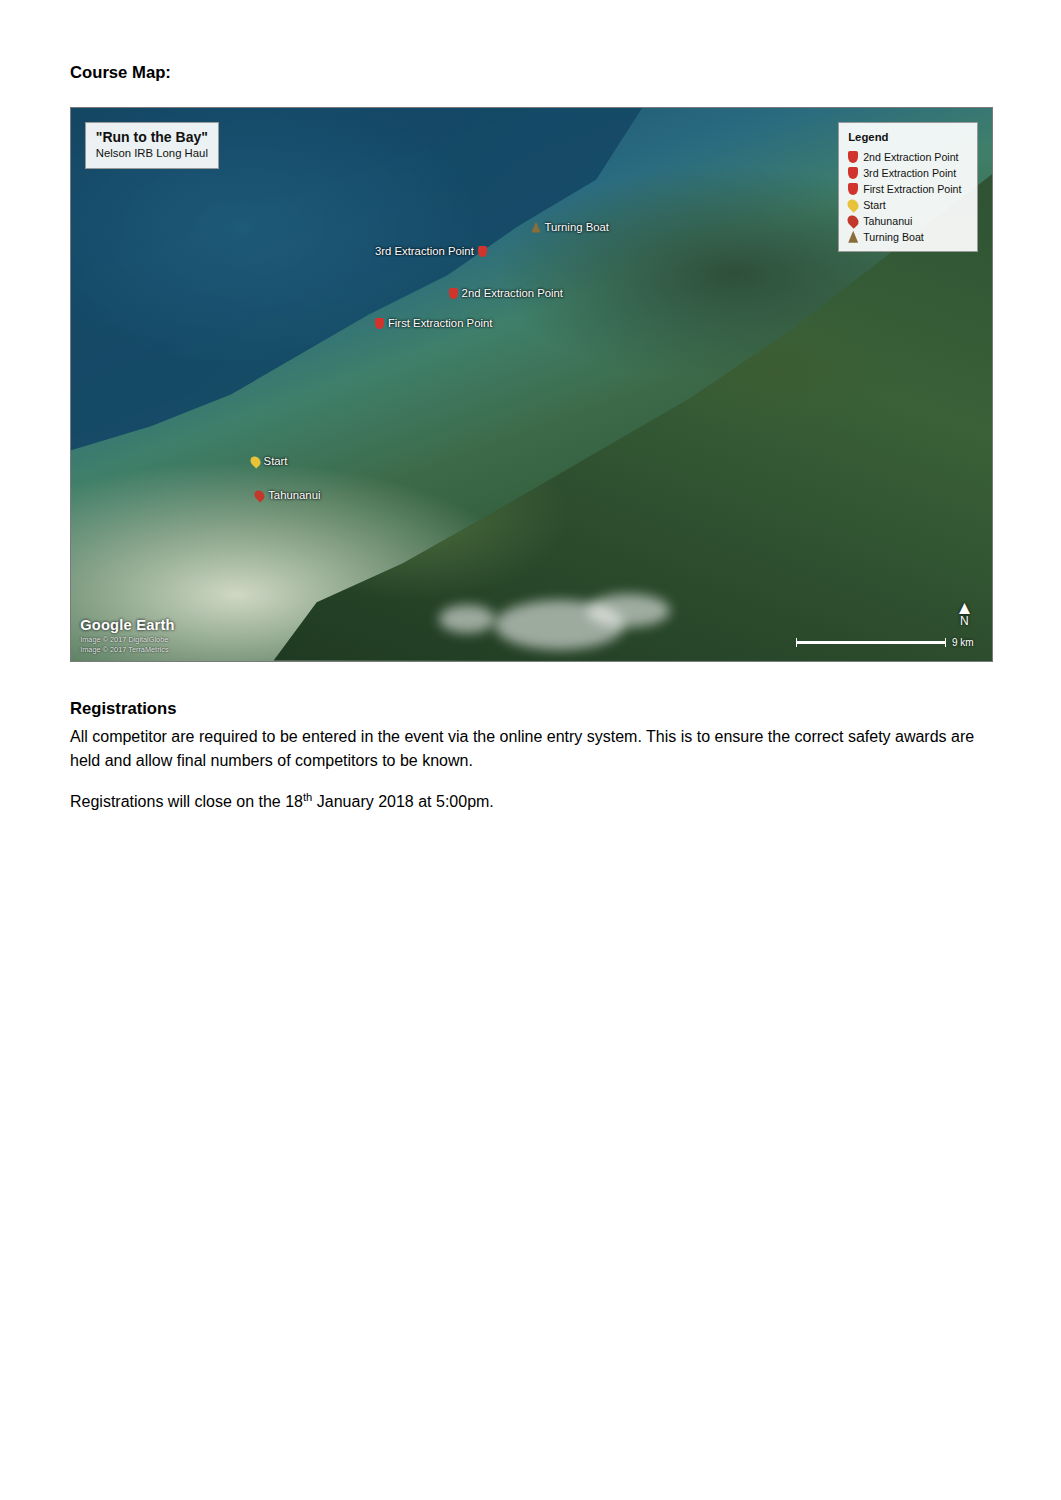Course Map:
"Run to the Bay" Nelson IRB Long Haul
Legend
2nd Extraction Point
3rd Extraction Point
First Extraction Point
Start
Tahunanui
Turning Boat
Turning Boat
3rd Extraction Point
2nd Extraction Point
First Extraction Point
Start
Tahunanui
▲N
9 km
Google Earth
Image © 2017 DigitalGlobe
Image © 2017 TerraMetrics
Registrations
All competitor are required to be entered in the event via the online entry system. This is to ensure the correct safety awards are held and allow final numbers of competitors to be known.
Registrations will close on the 18th January 2018 at 5:00pm.